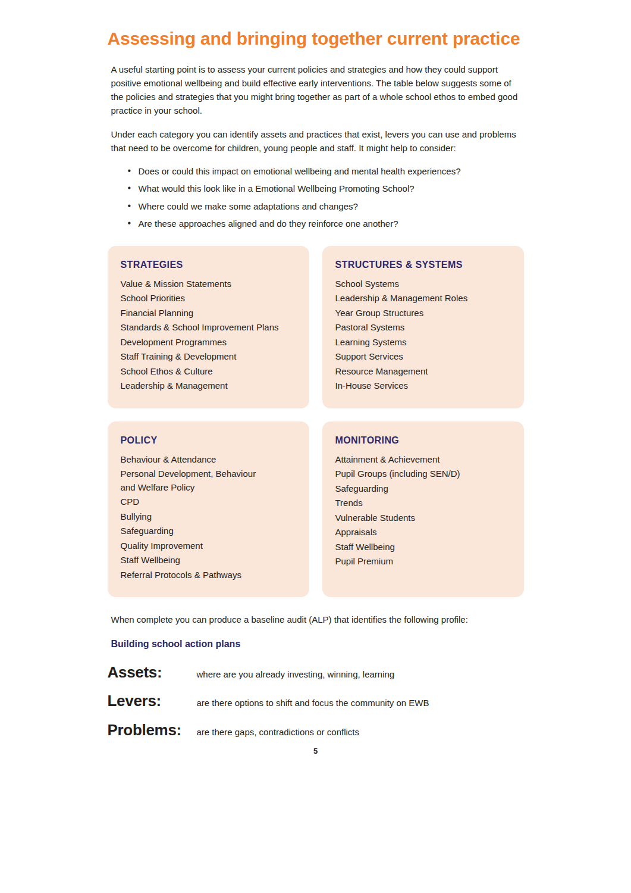Assessing and bringing together current practice
A useful starting point is to assess your current policies and strategies and how they could support positive emotional wellbeing and build effective early interventions. The table below suggests some of the policies and strategies that you might bring together as part of a whole school ethos to embed good practice in your school.
Under each category you can identify assets and practices that exist, levers you can use and problems that need to be overcome for children, young people and staff. It might help to consider:
Does or could this impact on emotional wellbeing and mental health experiences?
What would this look like in a Emotional Wellbeing Promoting School?
Where could we make some adaptations and changes?
Are these approaches aligned and do they reinforce one another?
Strategies
Value & Mission Statements
School Priorities
Financial Planning
Standards & School Improvement Plans
Development Programmes
Staff Training & Development
School Ethos & Culture
Leadership & Management
Structures & Systems
School Systems
Leadership & Management Roles
Year Group Structures
Pastoral Systems
Learning Systems
Support Services
Resource Management
In-House Services
Policy
Behaviour & Attendance
Personal Development, Behaviour
and Welfare Policy
CPD
Bullying
Safeguarding
Quality Improvement
Staff Wellbeing
Referral Protocols & Pathways
Monitoring
Attainment & Achievement
Pupil Groups (including SEN/D)
Safeguarding
Trends
Vulnerable Students
Appraisals
Staff Wellbeing
Pupil Premium
When complete you can produce a baseline audit (ALP) that identifies the following profile:
Building school action plans
Assets:
where are you already investing, winning, learning
Levers:
are there options to shift and focus the community on EWB
Problems:
are there gaps, contradictions or conflicts
5